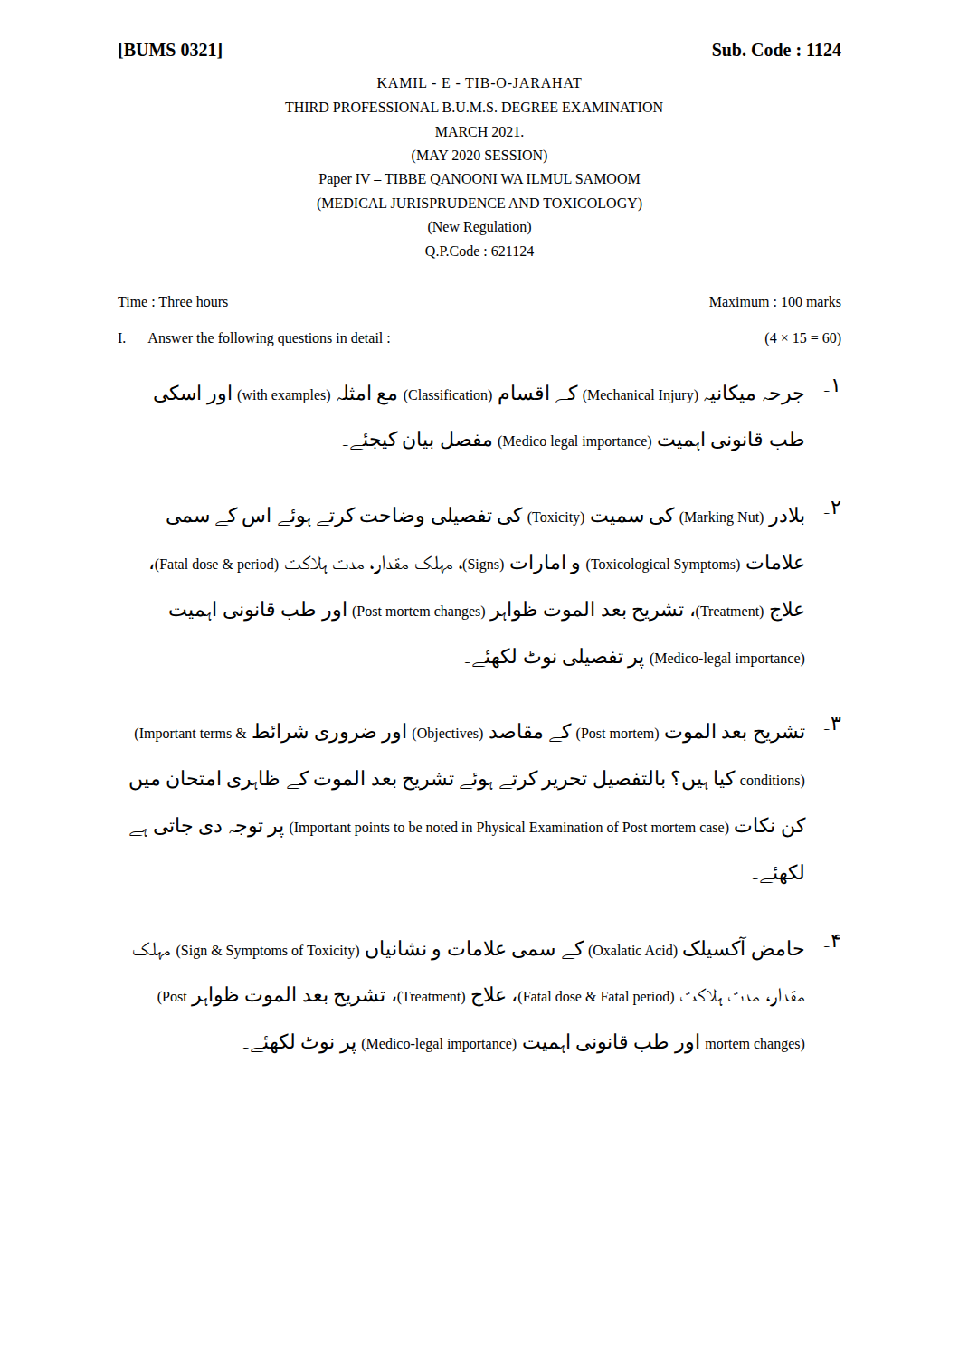[BUMS 0321] Sub. Code : 1124
KAMIL - E - TIB-O-JARAHAT
THIRD PROFESSIONAL B.U.M.S. DEGREE EXAMINATION –
MARCH 2021.
(MAY 2020 SESSION)
Paper IV – TIBBE QANOONI WA ILMUL SAMOOM
(MEDICAL JURISPRUDENCE AND TOXICOLOGY)
(New Regulation)
Q.P.Code : 621124
Time : Three hours Maximum : 100 marks
I. Answer the following questions in detail : (4 × 15 = 60)
۱۔
جرحہ میکانیہ (Mechanical Injury) کے اقسام (Classification) مع امثلہ (with examples) اور اسکی طب قانونی اہمیت (Medico legal importance) مفصل بیان کیجئے۔
۲۔
بلادر (Marking Nut) کی سمیت (Toxicity) کی تفصیلی وضاحت کرتے ہوئے اس کے سمی علامات (Toxicological Symptoms) و امارات (Signs)، مہلک مقدار، مدت ہلاکت (Fatal dose & period)، علاج (Treatment)، تشریح بعد الموت ظواہر (Post mortem changes) اور طب قانونی اہمیت (Medico-legal importance) پر تفصیلی نوٹ لکھئے۔
۳۔
تشریح بعد الموت (Post mortem) کے مقاصد (Objectives) اور ضروری شرائط (Important terms & conditions) کیا ہیں؟ بالتفصیل تحریر کرتے ہوئے تشریح بعد الموت کے ظاہری امتحان میں کن نکات (Important points to be noted in Physical Examination of Post mortem case) پر توجہ دی جاتی ہے لکھئے۔
۴۔
حامض آکسیلک (Oxalatic Acid) کے سمی علامات و نشانیاں (Sign & Symptoms of Toxicity) مہلک مقدار، مدت ہلاکت (Fatal dose & Fatal period)، علاج (Treatment)، تشریح بعد الموت ظواہر (Post mortem changes) اور طب قانونی اہمیت (Medico-legal importance) پر نوٹ لکھئے۔